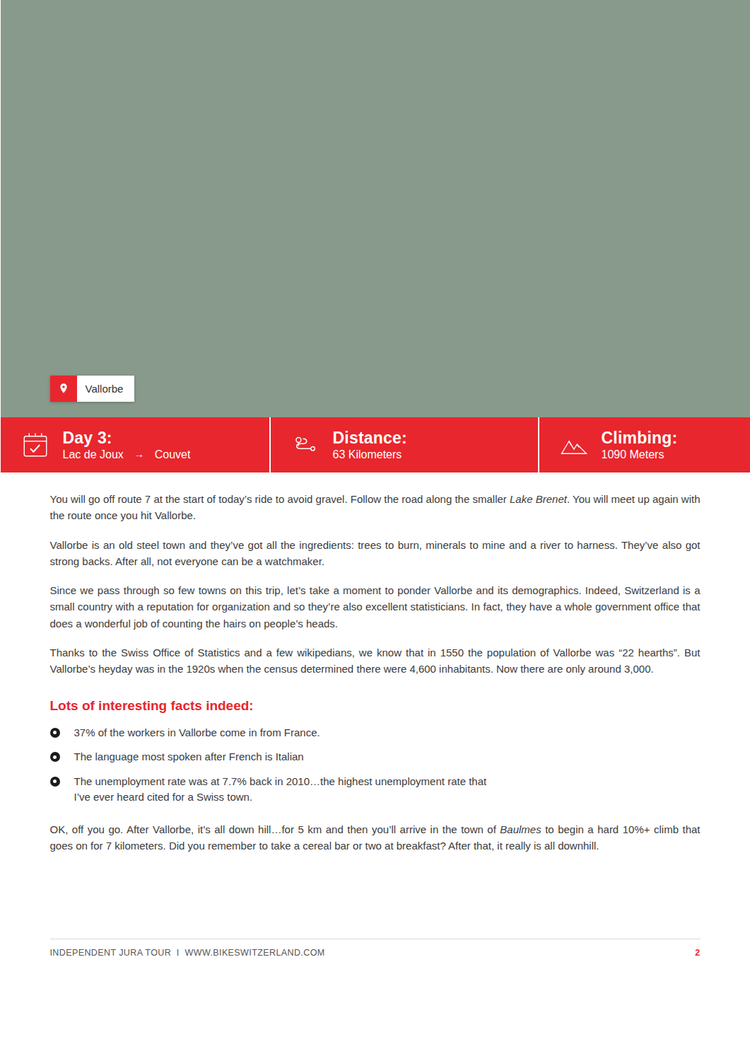Vallorbe
Day 3:
Lac de Joux → Couvet
Distance:
63 Kilometers
Climbing:
1090 Meters
You will go off route 7 at the start of today’s ride to avoid gravel. Follow the road along the smaller Lake Brenet. You will meet up again with the route once you hit Vallorbe.
Vallorbe is an old steel town and they’ve got all the ingredients: trees to burn, minerals to mine and a river to harness. They’ve also got strong backs. After all, not everyone can be a watchmaker.
Since we pass through so few towns on this trip, let’s take a moment to ponder Vallorbe and its demographics. Indeed, Switzerland is a small country with a reputation for organization and so they’re also excellent statisticians. In fact, they have a whole government office that does a wonderful job of counting the hairs on people’s heads.
Thanks to the Swiss Office of Statistics and a few wikipedians, we know that in 1550 the population of Vallorbe was “22 hearths”. But Vallorbe’s heyday was in the 1920s when the census determined there were 4,600 inhabitants. Now there are only around 3,000.
Lots of interesting facts indeed:
37% of the workers in Vallorbe come in from France.
The language most spoken after French is Italian
The unemployment rate was at 7.7% back in 2010…the highest unemployment rate that
I’ve ever heard cited for a Swiss town.
OK, off you go. After Vallorbe, it’s all down hill…for 5 km and then you’ll arrive in the town of Baulmes to begin a hard 10%+ climb that goes on for 7 kilometers. Did you remember to take a cereal bar or two at breakfast? After that, it really is all downhill.
INDEPENDENT JURA TOUR I WWW.BIKESWITZERLAND.COM
2